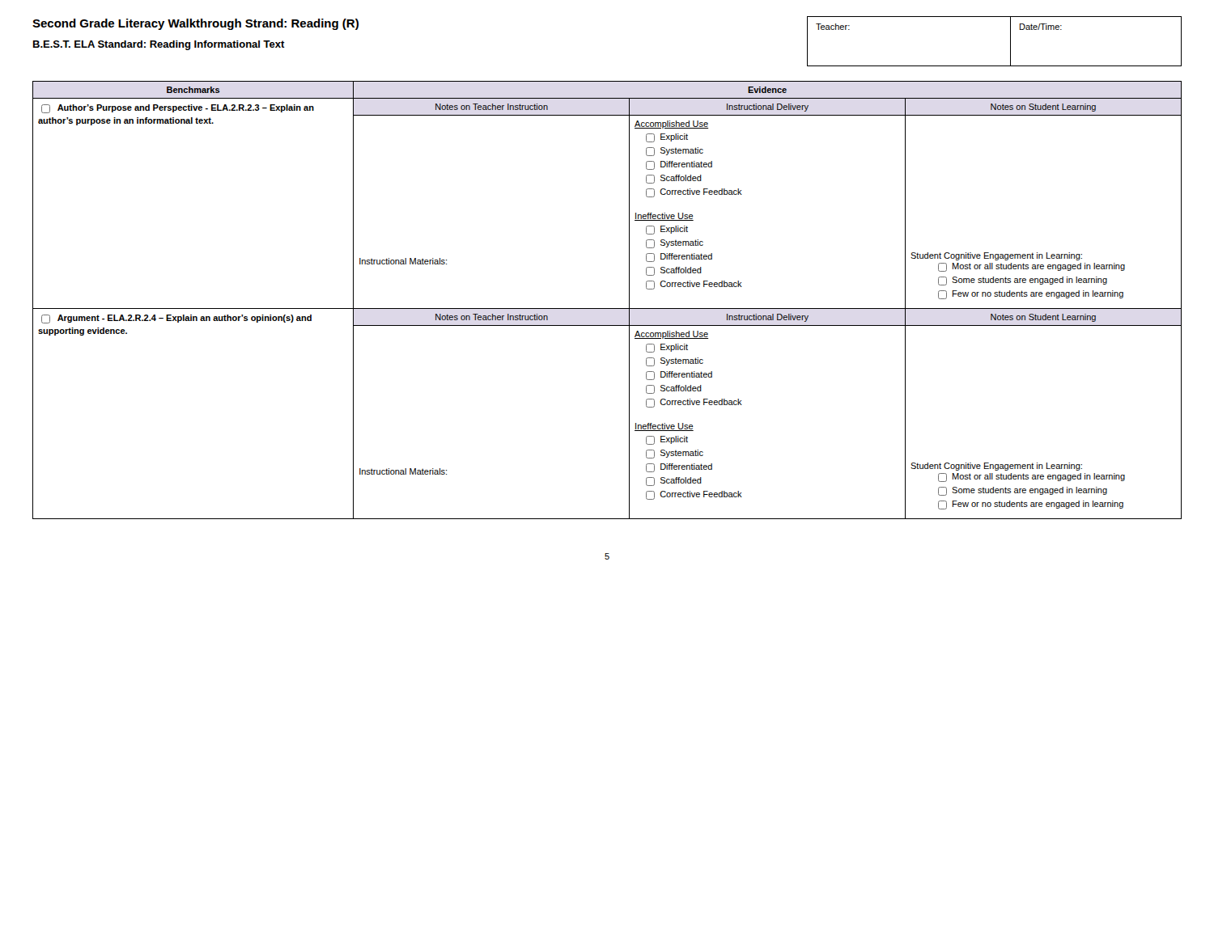Second Grade Literacy Walkthrough Strand: Reading (R)
B.E.S.T. ELA Standard: Reading Informational Text
Teacher:
Date/Time:
| Benchmarks | Evidence |
| --- | --- |
| Author’s Purpose and Perspective - ELA.2.R.2.3 – Explain an author’s purpose in an informational text. | Notes on Teacher Instruction | Instructional Delivery | Notes on Student Learning |
| Instructional Materials: | Accomplished Use Explicit Systematic Differentiated Scaffolded Corrective Feedback Ineffective Use Explicit Systematic Differentiated Scaffolded Corrective Feedback | Student Cognitive Engagement in Learning: Most or all students are engaged in learning Some students are engaged in learning Few or no students are engaged in learning |
| Argument - ELA.2.R.2.4 – Explain an author’s opinion(s) and supporting evidence. | Notes on Teacher Instruction | Instructional Delivery | Notes on Student Learning |
| Instructional Materials: | Accomplished Use Explicit Systematic Differentiated Scaffolded Corrective Feedback Ineffective Use Explicit Systematic Differentiated Scaffolded Corrective Feedback | Student Cognitive Engagement in Learning: Most or all students are engaged in learning Some students are engaged in learning Few or no students are engaged in learning |
5